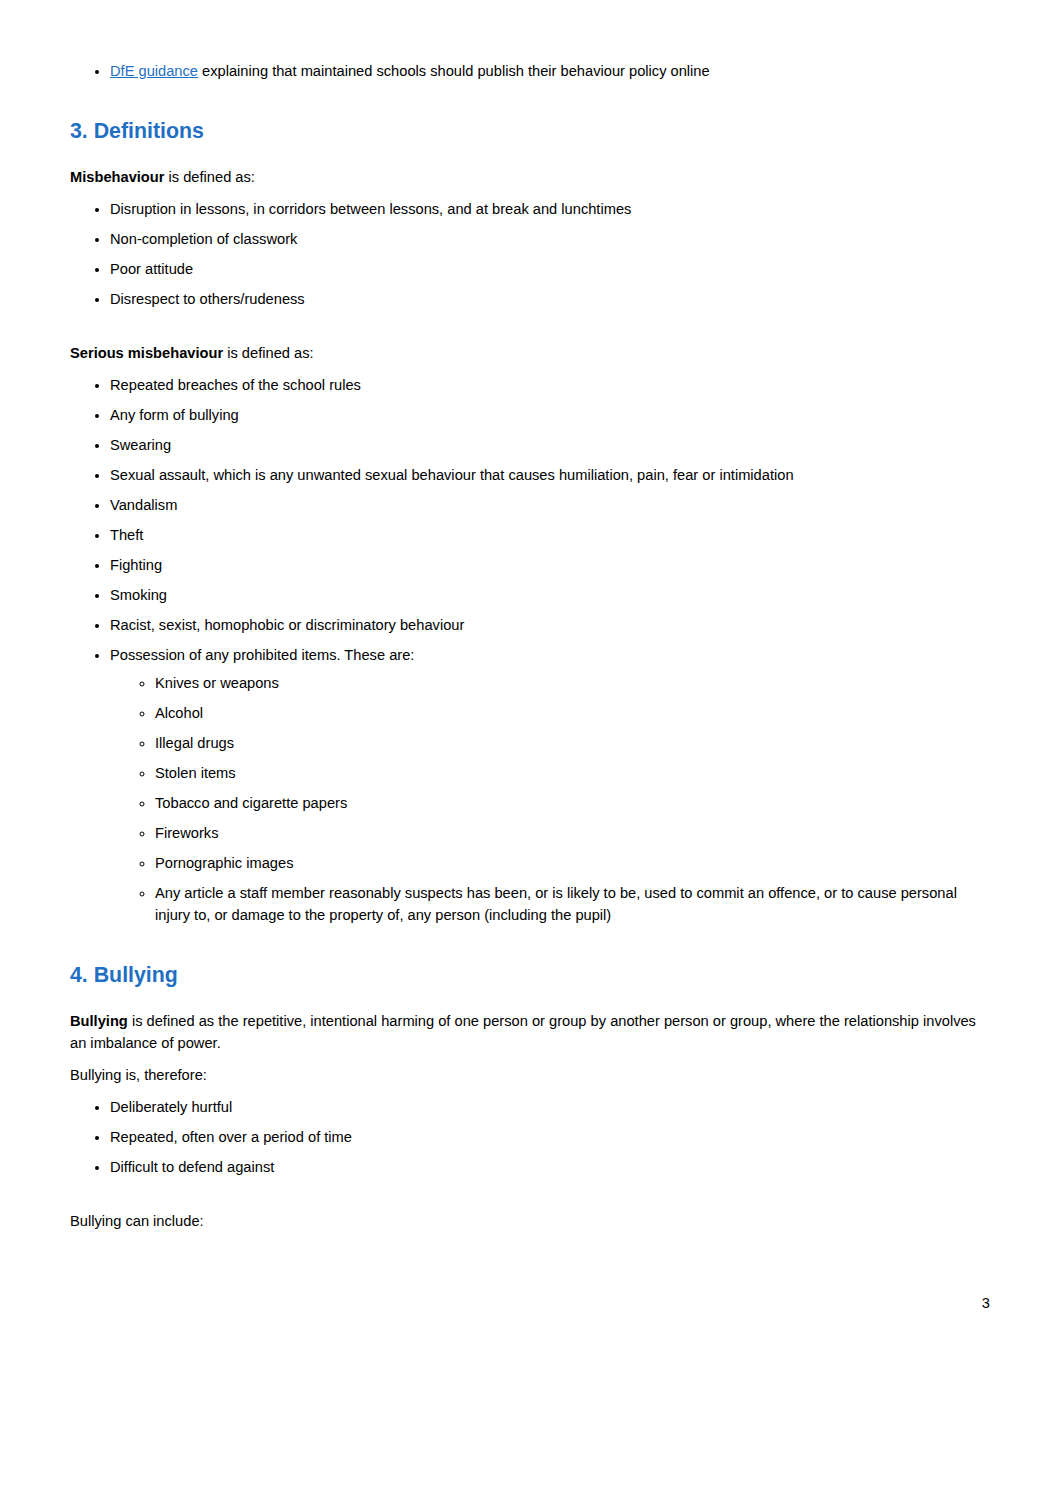DfE guidance explaining that maintained schools should publish their behaviour policy online
3. Definitions
Misbehaviour is defined as:
Disruption in lessons, in corridors between lessons, and at break and lunchtimes
Non-completion of classwork
Poor attitude
Disrespect to others/rudeness
Serious misbehaviour is defined as:
Repeated breaches of the school rules
Any form of bullying
Swearing
Sexual assault, which is any unwanted sexual behaviour that causes humiliation, pain, fear or intimidation
Vandalism
Theft
Fighting
Smoking
Racist, sexist, homophobic or discriminatory behaviour
Possession of any prohibited items. These are:
Knives or weapons
Alcohol
Illegal drugs
Stolen items
Tobacco and cigarette papers
Fireworks
Pornographic images
Any article a staff member reasonably suspects has been, or is likely to be, used to commit an offence, or to cause personal injury to, or damage to the property of, any person (including the pupil)
4. Bullying
Bullying is defined as the repetitive, intentional harming of one person or group by another person or group, where the relationship involves an imbalance of power.
Bullying is, therefore:
Deliberately hurtful
Repeated, often over a period of time
Difficult to defend against
Bullying can include:
3